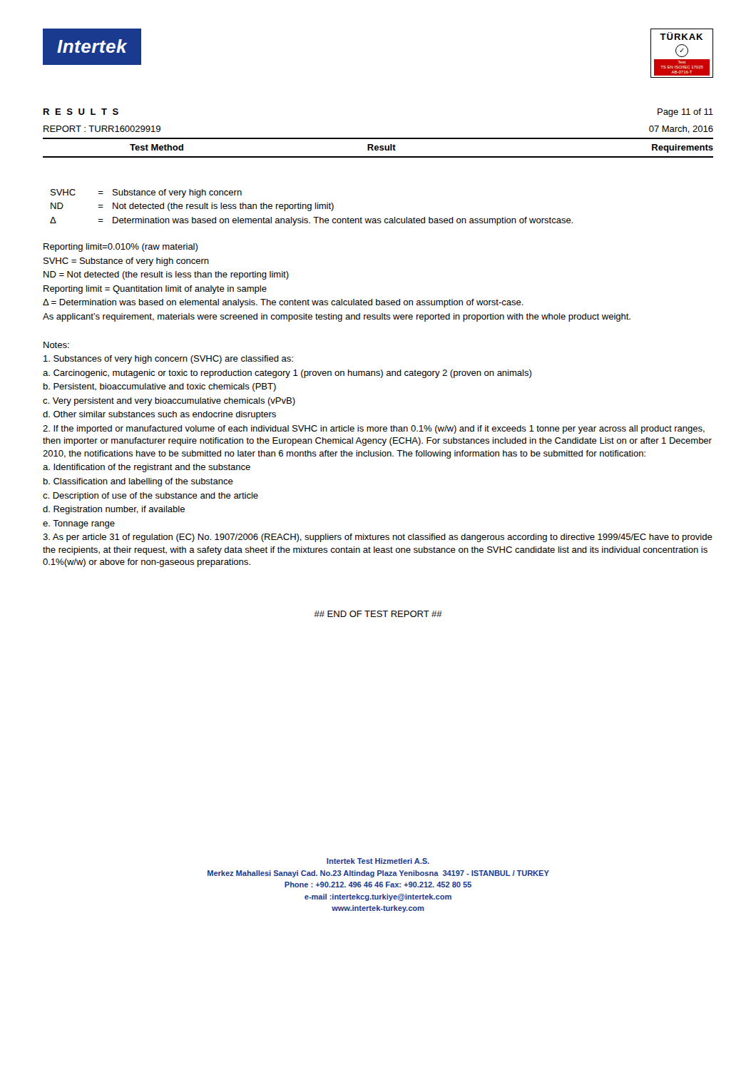Intertek
TÜRKAK
✓
Test
TS EN ISO/IEC 17025
AB-0716-T
R E S U L T S Page 11 of 11
REPORT : TURR160029919 07 March, 2016
| Test Method | Result | Requirements |
| --- | --- | --- |
| SVHC | = | Substance of very high concern |
| ND | = | Not detected (the result is less than the reporting limit) |
| Δ | = | Determination was based on elemental analysis. The content was calculated based on assumption of worstcase. |
Reporting limit=0.010% (raw material)
SVHC = Substance of very high concern
ND = Not detected (the result is less than the reporting limit)
Reporting limit = Quantitation limit of analyte in sample
Δ = Determination was based on elemental analysis. The content was calculated based on assumption of worst-case.
As applicant’s requirement, materials were screened in composite testing and results were reported in proportion with the whole product weight.
Notes:
1. Substances of very high concern (SVHC) are classified as:
a. Carcinogenic, mutagenic or toxic to reproduction category 1 (proven on humans) and category 2 (proven on animals)
b. Persistent, bioaccumulative and toxic chemicals (PBT)
c. Very persistent and very bioaccumulative chemicals (vPvB)
d. Other similar substances such as endocrine disrupters
2. If the imported or manufactured volume of each individual SVHC in article is more than 0.1% (w/w) and if it exceeds 1 tonne per year across all product ranges, then importer or manufacturer require notification to the European Chemical Agency (ECHA). For substances included in the Candidate List on or after 1 December 2010, the notifications have to be submitted no later than 6 months after the inclusion. The following information has to be submitted for notification:
a. Identification of the registrant and the substance
b. Classification and labelling of the substance
c. Description of use of the substance and the article
d. Registration number, if available
e. Tonnage range
3. As per article 31 of regulation (EC) No. 1907/2006 (REACH), suppliers of mixtures not classified as dangerous according to directive 1999/45/EC have to provide the recipients, at their request, with a safety data sheet if the mixtures contain at least one substance on the SVHC candidate list and its individual concentration is 0.1%(w/w) or above for non-gaseous preparations.
## END OF TEST REPORT ##
Intertek Test Hizmetleri A.S.
Merkez Mahallesi Sanayi Cad. No.23 Altindag Plaza Yenibosna 34197 - ISTANBUL / TURKEY
Phone : +90.212. 496 46 46 Fax: +90.212. 452 80 55
e-mail :intertekcg.turkiye@intertek.com
www.intertek-turkey.com